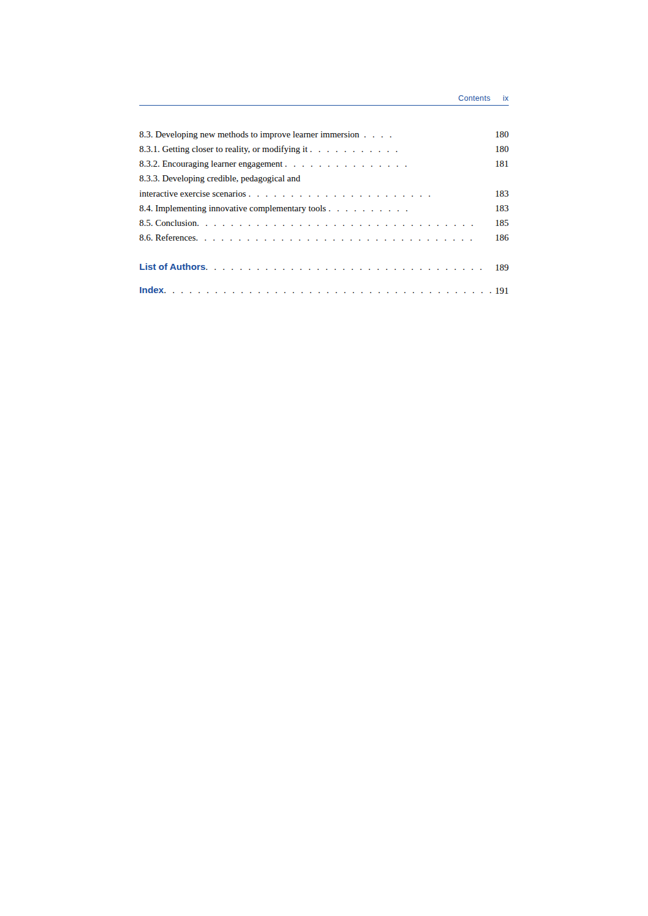Contentsix
| 8.3. Developing new methods to improve learner immersion . . . . | 180 |
| 8.3.1. Getting closer to reality, or modifying it . . . . . . . . . . . | 180 |
| 8.3.2. Encouraging learner engagement . . . . . . . . . . . . . . . | 181 |
| 8.3.3. Developing credible, pedagogical and | |
| interactive exercise scenarios . . . . . . . . . . . . . . . . . . . . . . | 183 |
| 8.4. Implementing innovative complementary tools . . . . . . . . . . | 183 |
| 8.5. Conclusion . . . . . . . . . . . . . . . . . . . . . . . . . . . . . . . . . | 185 |
| 8.6. References . . . . . . . . . . . . . . . . . . . . . . . . . . . . . . . . . | 186 |
| List of Authors . . . . . . . . . . . . . . . . . . . . . . . . . . . . . . . . . | 189 |
| Index . . . . . . . . . . . . . . . . . . . . . . . . . . . . . . . . . . . . . . . | 191 |